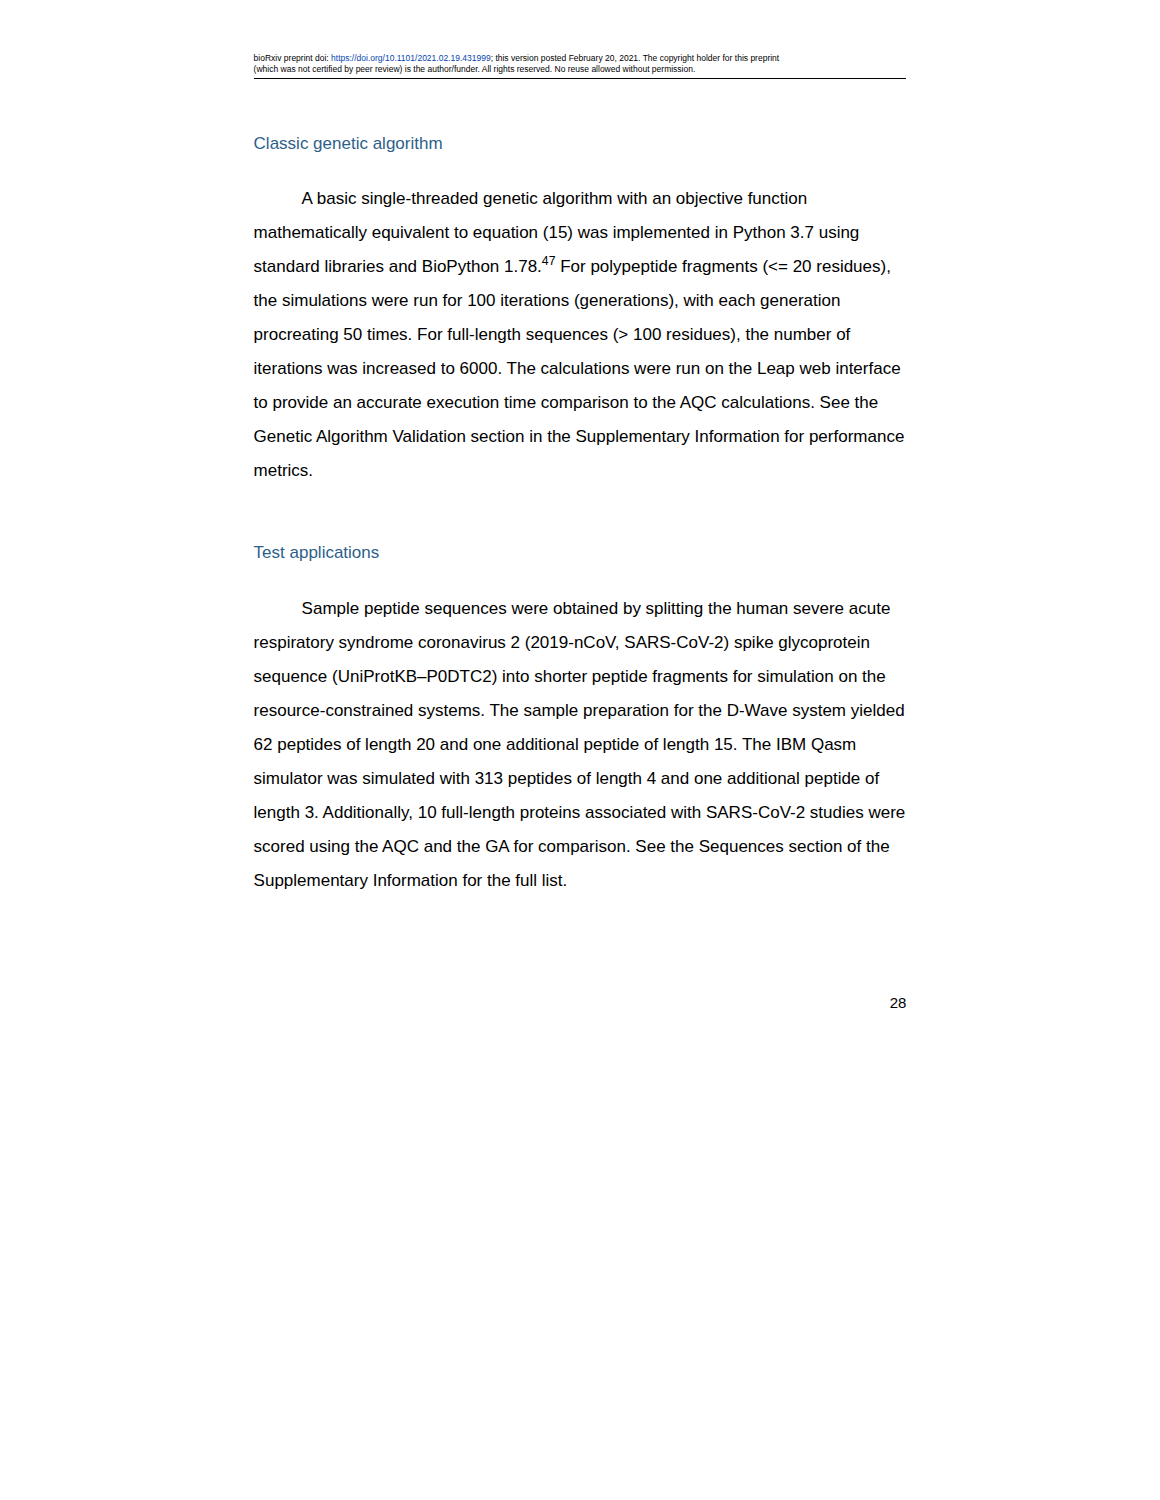bioRxiv preprint doi: https://doi.org/10.1101/2021.02.19.431999; this version posted February 20, 2021. The copyright holder for this preprint (which was not certified by peer review) is the author/funder. All rights reserved. No reuse allowed without permission.
Classic genetic algorithm
A basic single-threaded genetic algorithm with an objective function mathematically equivalent to equation (15) was implemented in Python 3.7 using standard libraries and BioPython 1.78.47 For polypeptide fragments (<= 20 residues), the simulations were run for 100 iterations (generations), with each generation procreating 50 times. For full-length sequences (> 100 residues), the number of iterations was increased to 6000. The calculations were run on the Leap web interface to provide an accurate execution time comparison to the AQC calculations. See the Genetic Algorithm Validation section in the Supplementary Information for performance metrics.
Test applications
Sample peptide sequences were obtained by splitting the human severe acute respiratory syndrome coronavirus 2 (2019-nCoV, SARS-CoV-2) spike glycoprotein sequence (UniProtKB–P0DTC2) into shorter peptide fragments for simulation on the resource-constrained systems. The sample preparation for the D-Wave system yielded 62 peptides of length 20 and one additional peptide of length 15. The IBM Qasm simulator was simulated with 313 peptides of length 4 and one additional peptide of length 3. Additionally, 10 full-length proteins associated with SARS-CoV-2 studies were scored using the AQC and the GA for comparison. See the Sequences section of the Supplementary Information for the full list.
28